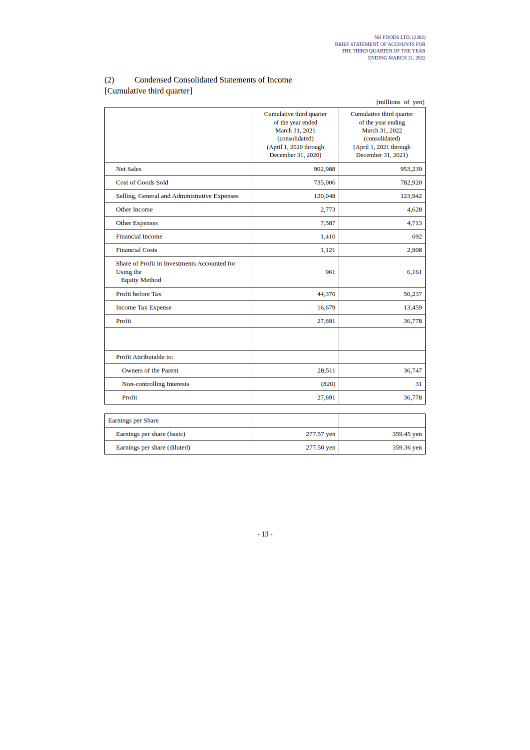NH FOODS LTD. (2282)
BRIEF STATEMENT OF ACCOUNTS FOR
THE THIRD QUARTER OF THE YEAR
ENDING MARCH 31, 2022
(2) Condensed Consolidated Statements of Income
[Cumulative third quarter]
(millions of yen)
| | Cumulative third quarter of the year ended March 31, 2021 (consolidated) (April 1, 2020 through December 31, 2020) | Cumulative third quarter of the year ending March 31, 2022 (consolidated) (April 1, 2021 through December 31, 2021) |
| --- | --- | --- |
| Net Sales | 902,988 | 953,239 |
| Cost of Goods Sold | 735,006 | 782,920 |
| Selling, General and Administrative Expenses | 120,048 | 123,942 |
| Other Income | 2,773 | 4,628 |
| Other Expenses | 7,587 | 4,713 |
| Financial Income | 1,410 | 692 |
| Financial Costs | 1,121 | 2,908 |
| Share of Profit in Investments Accounted for Using the Equity Method | 961 | 6,161 |
| Profit before Tax | 44,370 | 50,237 |
| Income Tax Expense | 16,679 | 13,459 |
| Profit | 27,691 | 36,778 |
| Profit Attributable to: | | |
| Owners of the Parent | 28,511 | 36,747 |
| Non-controlling Interests | (820) | 31 |
| Profit | 27,691 | 36,778 |
| Earnings per Share | | |
| Earnings per share (basic) | 277.57 yen | 359.45 yen |
| Earnings per share (diluted) | 277.50 yen | 359.36 yen |
- 13 -